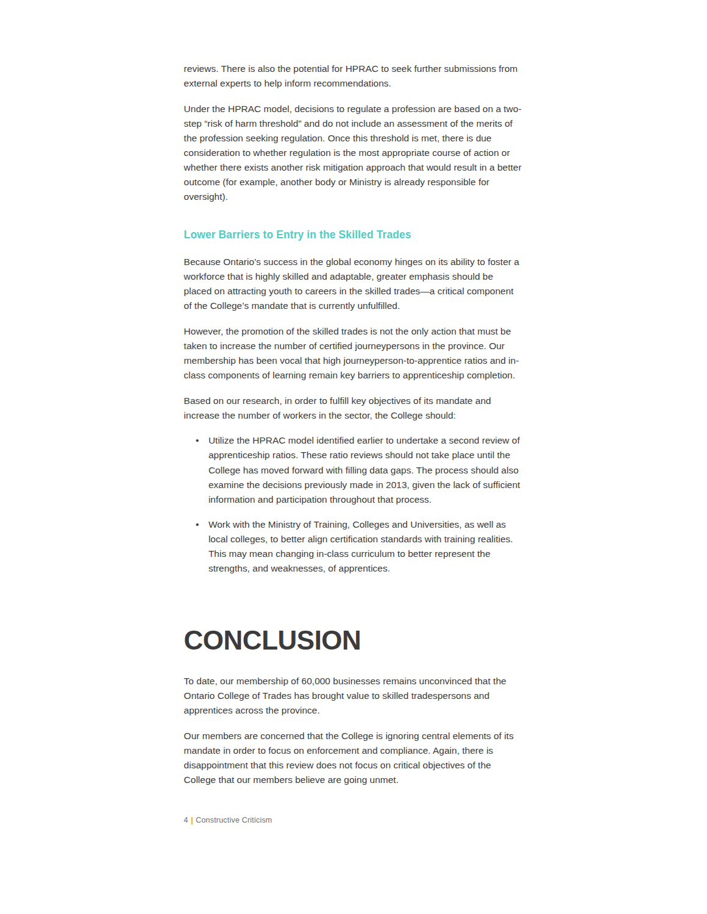reviews. There is also the potential for HPRAC to seek further submissions from external experts to help inform recommendations.
Under the HPRAC model, decisions to regulate a profession are based on a two-step “risk of harm threshold” and do not include an assessment of the merits of the profession seeking regulation. Once this threshold is met, there is due consideration to whether regulation is the most appropriate course of action or whether there exists another risk mitigation approach that would result in a better outcome (for example, another body or Ministry is already responsible for oversight).
Lower Barriers to Entry in the Skilled Trades
Because Ontario’s success in the global economy hinges on its ability to foster a workforce that is highly skilled and adaptable, greater emphasis should be placed on attracting youth to careers in the skilled trades—a critical component of the College’s mandate that is currently unfulfilled.
However, the promotion of the skilled trades is not the only action that must be taken to increase the number of certified journeypersons in the province. Our membership has been vocal that high journeyperson-to-apprentice ratios and in-class components of learning remain key barriers to apprenticeship completion.
Based on our research, in order to fulfill key objectives of its mandate and increase the number of workers in the sector, the College should:
Utilize the HPRAC model identified earlier to undertake a second review of apprenticeship ratios. These ratio reviews should not take place until the College has moved forward with filling data gaps. The process should also examine the decisions previously made in 2013, given the lack of sufficient information and participation throughout that process.
Work with the Ministry of Training, Colleges and Universities, as well as local colleges, to better align certification standards with training realities. This may mean changing in-class curriculum to better represent the strengths, and weaknesses, of apprentices.
CONCLUSION
To date, our membership of 60,000 businesses remains unconvinced that the Ontario College of Trades has brought value to skilled tradespersons and apprentices across the province.
Our members are concerned that the College is ignoring central elements of its mandate in order to focus on enforcement and compliance. Again, there is disappointment that this review does not focus on critical objectives of the College that our members believe are going unmet.
4|Constructive Criticism